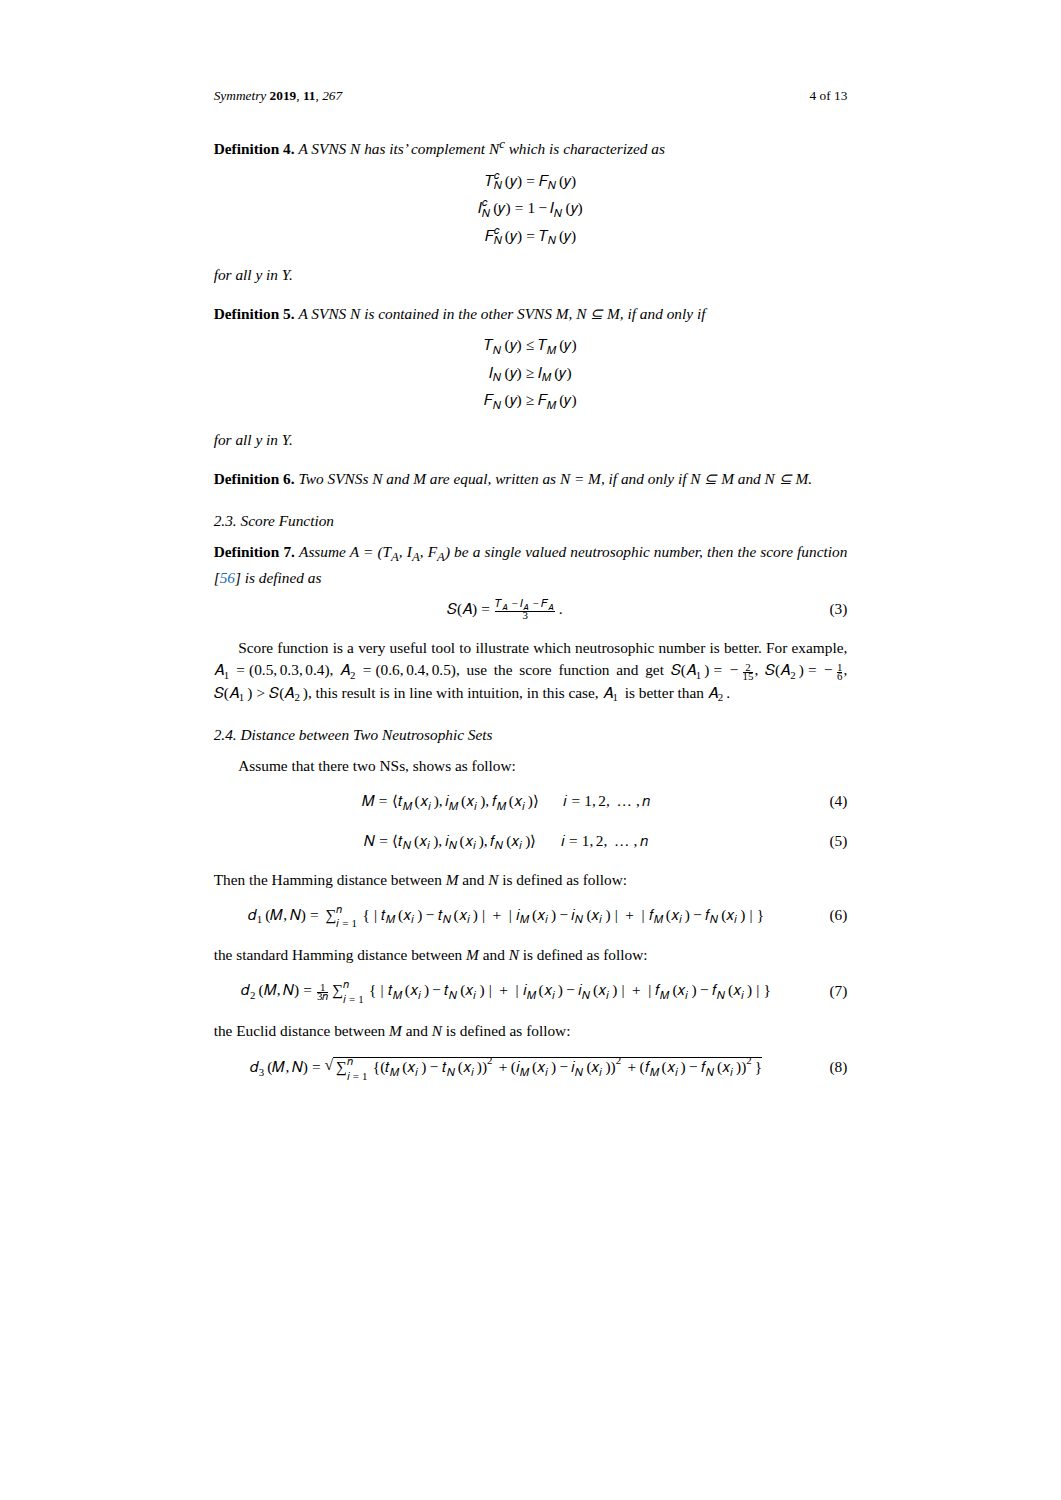Symmetry 2019, 11, 267
4 of 13
Definition 4. A SVNS N has its’ complement Nc which is characterized as
TNc (y) = FN (y)
INc (y) = 1− IN (y)
FNc (y) = TN (y)
for all y in Y.
Definition 5. A SVNS N is contained in the other SVNS M, N ⊆ M, if and only if
TN(y) ≤ TM(y)
IN(y) ≥ IM(y)
FN(y) ≥ FM(y)
for all y in Y.
Definition 6. Two SVNSs N and M are equal, written as N = M, if and only if N ⊆ M and N ⊆ M.
2.3. Score Function
Definition 7. Assume A = (TA, IA, FA) be a single valued neutrosophic number, then the score function [56] is defined as
S(A) = TA − IA − FA 3 .
(3)
Score function is a very useful tool to illustrate which neutrosophic number is better. For example, A1=(0.5,0.3,0.4), A2=(0.6,0.4,0.5), use the score function and get S(A1)=−215, S(A2)=−16, S(A1)>S(A2), this result is in line with intuition, in this case, A1 is better than A2.
2.4. Distance between Two Neutrosophic Sets
Assume that there two NSs, shows as follow:
M= ⟨ tM(xi), iM(xi), fM(xi) ⟩ i=1,2,…,n
(4)
N= ⟨ tN(xi), iN(xi), fN(xi) ⟩ i=1,2,…,n
(5)
Then the Hamming distance between M and N is defined as follow:
d1(M,N) = ∑ i=1 n { |tM(xi)−tN(xi)| + |iM(xi)−iN(xi)| + |fM(xi)−fN(xi)| }
(6)
the standard Hamming distance between M and N is defined as follow:
d2(M,N) = 13n ∑ i=1 n { |tM(xi)−tN(xi)| + |iM(xi)−iN(xi)| + |fM(xi)−fN(xi)| }
(7)
the Euclid distance between M and N is defined as follow:
d3(M,N) = ∑ i=1 n { (tM(xi)−tN(xi))2 + (iM(xi)−iN(xi))2 + (fM(xi)−fN(xi))2 }
(8)